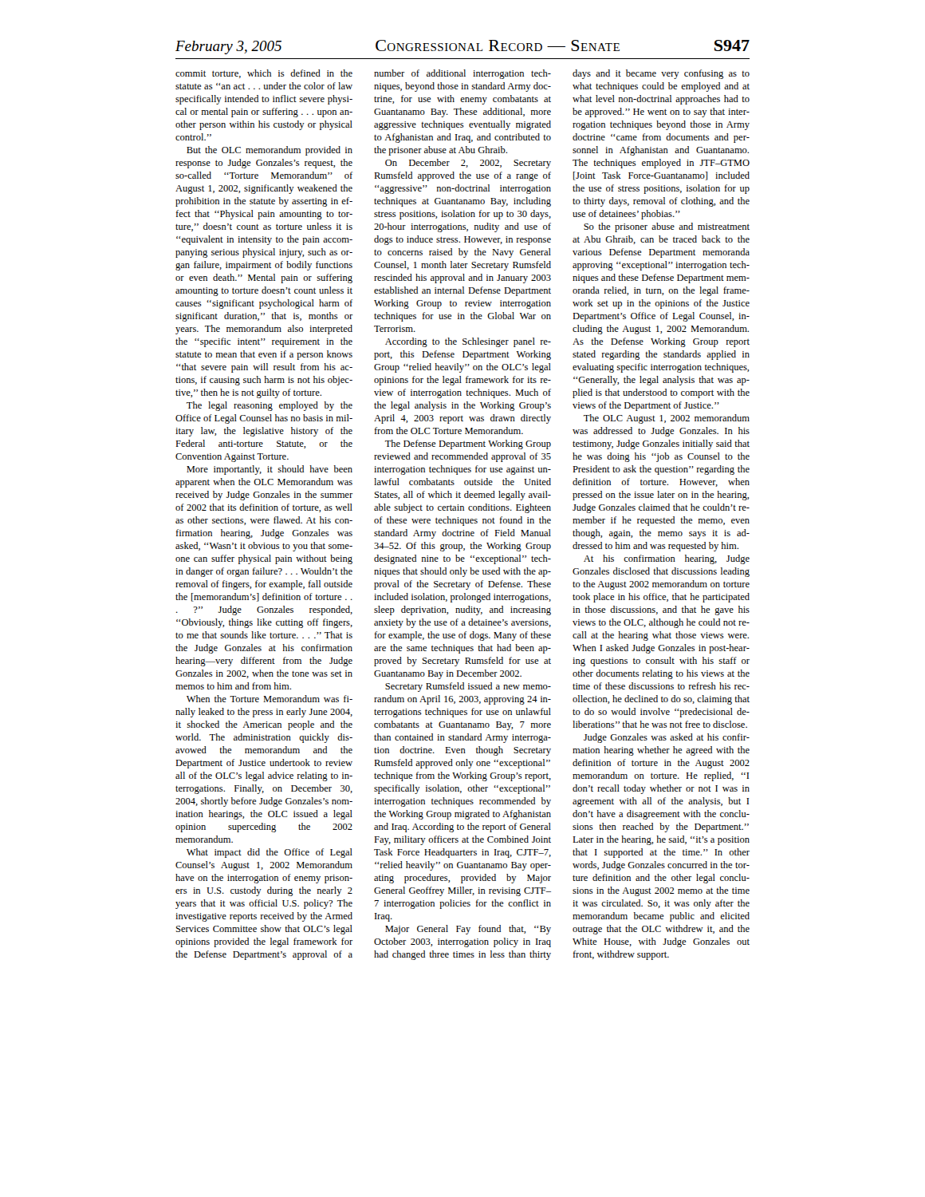February 3, 2005
Congressional Record — Senate
S947
commit torture, which is defined in the statute as ‘‘an act . . . under the color of law specifically intended to inflict severe physical or mental pain or suffering . . . upon another person within his custody or physical control.’’
But the OLC memorandum provided in response to Judge Gonzales’s request, the so-called ‘‘Torture Memorandum’’ of August 1, 2002, significantly weakened the prohibition in the statute by asserting in effect that ‘‘Physical pain amounting to torture,’’ doesn’t count as torture unless it is ‘‘equivalent in intensity to the pain accompanying serious physical injury, such as organ failure, impairment of bodily functions or even death.’’ Mental pain or suffering amounting to torture doesn’t count unless it causes ‘‘significant psychological harm of significant duration,’’ that is, months or years. The memorandum also interpreted the ‘‘specific intent’’ requirement in the statute to mean that even if a person knows ‘‘that severe pain will result from his actions, if causing such harm is not his objective,’’ then he is not guilty of torture.
The legal reasoning employed by the Office of Legal Counsel has no basis in military law, the legislative history of the Federal anti-torture Statute, or the Convention Against Torture.
More importantly, it should have been apparent when the OLC Memorandum was received by Judge Gonzales in the summer of 2002 that its definition of torture, as well as other sections, were flawed. At his confirmation hearing, Judge Gonzales was asked, ‘‘Wasn’t it obvious to you that someone can suffer physical pain without being in danger of organ failure? . . . Wouldn’t the removal of fingers, for example, fall outside the [memorandum’s] definition of torture . . . ?’’ Judge Gonzales responded, ‘‘Obviously, things like cutting off fingers, to me that sounds like torture. . . .’’ That is the Judge Gonzales at his confirmation hearing—very different from the Judge Gonzales in 2002, when the tone was set in memos to him and from him.
When the Torture Memorandum was finally leaked to the press in early June 2004, it shocked the American people and the world. The administration quickly disavowed the memorandum and the Department of Justice undertook to review all of the OLC’s legal advice relating to interrogations. Finally, on December 30, 2004, shortly before Judge Gonzales’s nomination hearings, the OLC issued a legal opinion superceding the 2002 memorandum.
What impact did the Office of Legal Counsel’s August 1, 2002 Memorandum have on the interrogation of enemy prisoners in U.S. custody during the nearly 2 years that it was official U.S. policy? The investigative reports received by the Armed Services Committee show that OLC’s legal opinions provided the legal framework for the Defense Department’s approval of a number of additional interrogation techniques, beyond those in standard Army doctrine, for use with enemy combatants at Guantanamo Bay. These additional, more aggressive techniques eventually migrated to Afghanistan and Iraq, and contributed to the prisoner abuse at Abu Ghraib.
On December 2, 2002, Secretary Rumsfeld approved the use of a range of ‘‘aggressive’’ non-doctrinal interrogation techniques at Guantanamo Bay, including stress positions, isolation for up to 30 days, 20-hour interrogations, nudity and use of dogs to induce stress. However, in response to concerns raised by the Navy General Counsel, 1 month later Secretary Rumsfeld rescinded his approval and in January 2003 established an internal Defense Department Working Group to review interrogation techniques for use in the Global War on Terrorism.
According to the Schlesinger panel report, this Defense Department Working Group ‘‘relied heavily’’ on the OLC’s legal opinions for the legal framework for its review of interrogation techniques. Much of the legal analysis in the Working Group’s April 4, 2003 report was drawn directly from the OLC Torture Memorandum.
The Defense Department Working Group reviewed and recommended approval of 35 interrogation techniques for use against unlawful combatants outside the United States, all of which it deemed legally available subject to certain conditions. Eighteen of these were techniques not found in the standard Army doctrine of Field Manual 34–52. Of this group, the Working Group designated nine to be ‘‘exceptional’’ techniques that should only be used with the approval of the Secretary of Defense. These included isolation, prolonged interrogations, sleep deprivation, nudity, and increasing anxiety by the use of a detainee’s aversions, for example, the use of dogs. Many of these are the same techniques that had been approved by Secretary Rumsfeld for use at Guantanamo Bay in December 2002.
Secretary Rumsfeld issued a new memorandum on April 16, 2003, approving 24 interrogations techniques for use on unlawful combatants at Guantanamo Bay, 7 more than contained in standard Army interrogation doctrine. Even though Secretary Rumsfeld approved only one ‘‘exceptional’’ technique from the Working Group’s report, specifically isolation, other ‘‘exceptional’’ interrogation techniques recommended by the Working Group migrated to Afghanistan and Iraq. According to the report of General Fay, military officers at the Combined Joint Task Force Headquarters in Iraq, CJTF–7, ‘‘relied heavily’’ on Guantanamo Bay operating procedures, provided by Major General Geoffrey Miller, in revising CJTF–7 interrogation policies for the conflict in Iraq.
Major General Fay found that, ‘‘By October 2003, interrogation policy in Iraq had changed three times in less than thirty days and it became very confusing as to what techniques could be employed and at what level non-doctrinal approaches had to be approved.’’ He went on to say that interrogation techniques beyond those in Army doctrine ‘‘came from documents and personnel in Afghanistan and Guantanamo. The techniques employed in JTF–GTMO [Joint Task Force-Guantanamo] included the use of stress positions, isolation for up to thirty days, removal of clothing, and the use of detainees’ phobias.’’
So the prisoner abuse and mistreatment at Abu Ghraib, can be traced back to the various Defense Department memoranda approving ‘‘exceptional’’ interrogation techniques and these Defense Department memoranda relied, in turn, on the legal framework set up in the opinions of the Justice Department’s Office of Legal Counsel, including the August 1, 2002 Memorandum. As the Defense Working Group report stated regarding the standards applied in evaluating specific interrogation techniques, ‘‘Generally, the legal analysis that was applied is that understood to comport with the views of the Department of Justice.’’
The OLC August 1, 2002 memorandum was addressed to Judge Gonzales. In his testimony, Judge Gonzales initially said that he was doing his ‘‘job as Counsel to the President to ask the question’’ regarding the definition of torture. However, when pressed on the issue later on in the hearing, Judge Gonzales claimed that he couldn’t remember if he requested the memo, even though, again, the memo says it is addressed to him and was requested by him.
At his confirmation hearing, Judge Gonzales disclosed that discussions leading to the August 2002 memorandum on torture took place in his office, that he participated in those discussions, and that he gave his views to the OLC, although he could not recall at the hearing what those views were. When I asked Judge Gonzales in post-hearing questions to consult with his staff or other documents relating to his views at the time of these discussions to refresh his recollection, he declined to do so, claiming that to do so would involve ‘‘predecisional deliberations’’ that he was not free to disclose.
Judge Gonzales was asked at his confirmation hearing whether he agreed with the definition of torture in the August 2002 memorandum on torture. He replied, ‘‘I don’t recall today whether or not I was in agreement with all of the analysis, but I don’t have a disagreement with the conclusions then reached by the Department.’’ Later in the hearing, he said, ‘‘it’s a position that I supported at the time.’’ In other words, Judge Gonzales concurred in the torture definition and the other legal conclusions in the August 2002 memo at the time it was circulated. So, it was only after the memorandum became public and elicited outrage that the OLC withdrew it, and the White House, with Judge Gonzales out front, withdrew support.